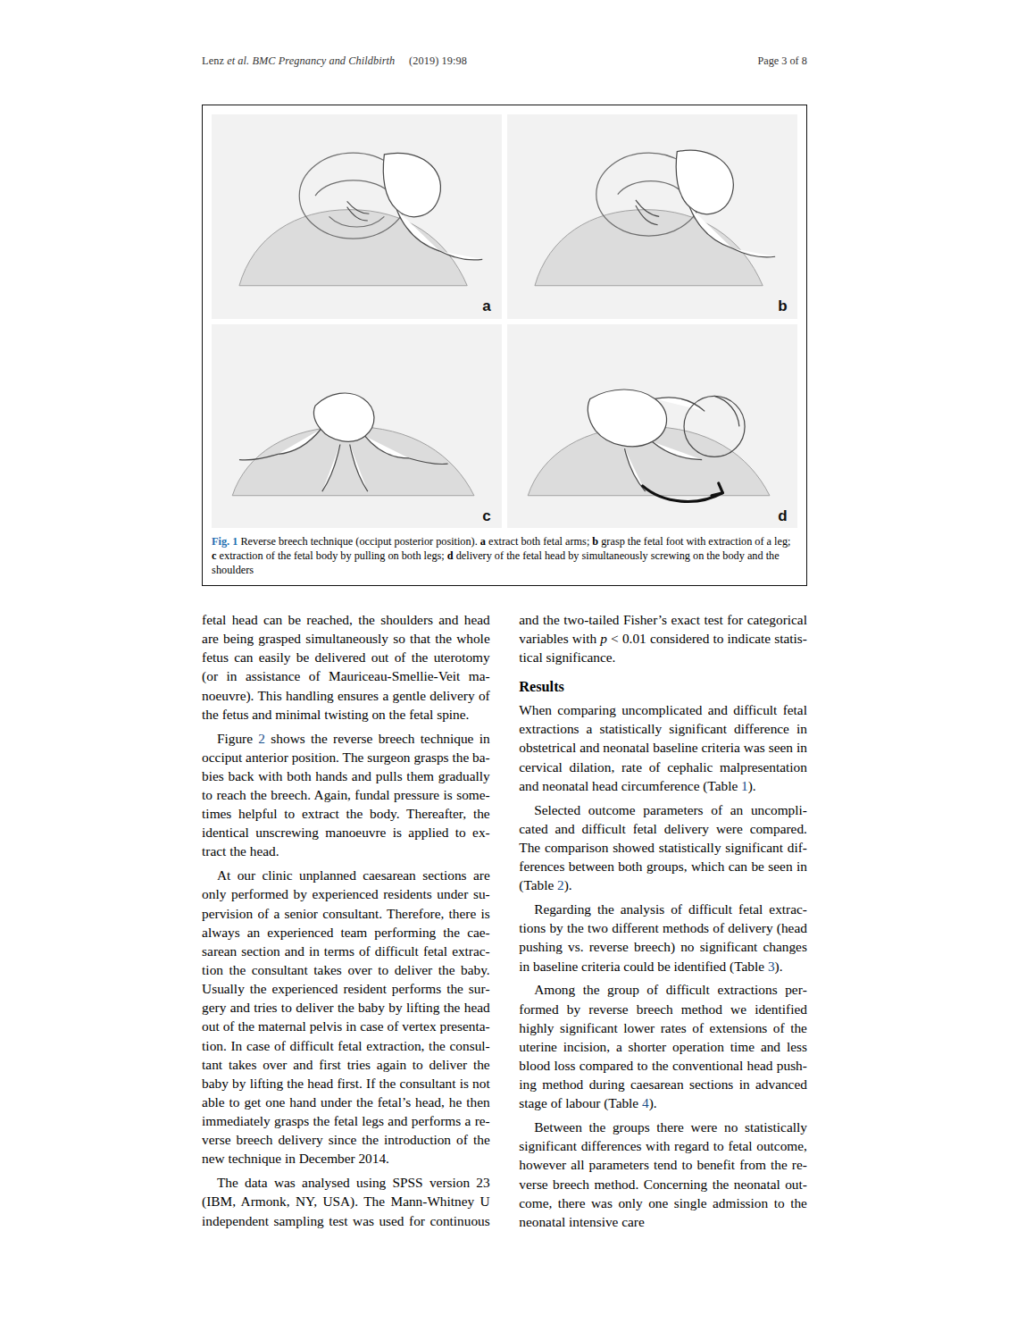Lenz et al. BMC Pregnancy and Childbirth (2019) 19:98
Page 3 of 8
a
b
c
d
Fig. 1 Reverse breech technique (occiput posterior position). a extract both fetal arms; b grasp the fetal foot with extraction of a leg; c extraction of the fetal body by pulling on both legs; d delivery of the fetal head by simultaneously screwing on the body and the shoulders
fetal head can be reached, the shoulders and head are being grasped simultaneously so that the whole fetus can easily be delivered out of the uterotomy (or in assistance of Mauriceau-Smellie-Veit manoeuvre). This handling ensures a gentle delivery of the fetus and minimal twisting on the fetal spine.
Figure 2 shows the reverse breech technique in occiput anterior position. The surgeon grasps the babies back with both hands and pulls them gradually to reach the breech. Again, fundal pressure is sometimes helpful to extract the body. Thereafter, the identical unscrewing manoeuvre is applied to extract the head.
At our clinic unplanned caesarean sections are only performed by experienced residents under supervision of a senior consultant. Therefore, there is always an experienced team performing the caesarean section and in terms of difficult fetal extraction the consultant takes over to deliver the baby. Usually the experienced resident performs the surgery and tries to deliver the baby by lifting the head out of the maternal pelvis in case of vertex presentation. In case of difficult fetal extraction, the consultant takes over and first tries again to deliver the baby by lifting the head first. If the consultant is not able to get one hand under the fetal’s head, he then immediately grasps the fetal legs and performs a reverse breech delivery since the introduction of the new technique in December 2014.
The data was analysed using SPSS version 23 (IBM, Armonk, NY, USA). The Mann-Whitney U independent sampling test was used for continuous and the two-tailed Fisher’s exact test for categorical variables with p < 0.01 considered to indicate statistical significance.
Results
When comparing uncomplicated and difficult fetal extractions a statistically significant difference in obstetrical and neonatal baseline criteria was seen in cervical dilation, rate of cephalic malpresentation and neonatal head circumference (Table 1).
Selected outcome parameters of an uncomplicated and difficult fetal delivery were compared. The comparison showed statistically significant differences between both groups, which can be seen in (Table 2).
Regarding the analysis of difficult fetal extractions by the two different methods of delivery (head pushing vs. reverse breech) no significant changes in baseline criteria could be identified (Table 3).
Among the group of difficult extractions performed by reverse breech method we identified highly significant lower rates of extensions of the uterine incision, a shorter operation time and less blood loss compared to the conventional head pushing method during caesarean sections in advanced stage of labour (Table 4).
Between the groups there were no statistically significant differences with regard to fetal outcome, however all parameters tend to benefit from the reverse breech method. Concerning the neonatal outcome, there was only one single admission to the neonatal intensive care